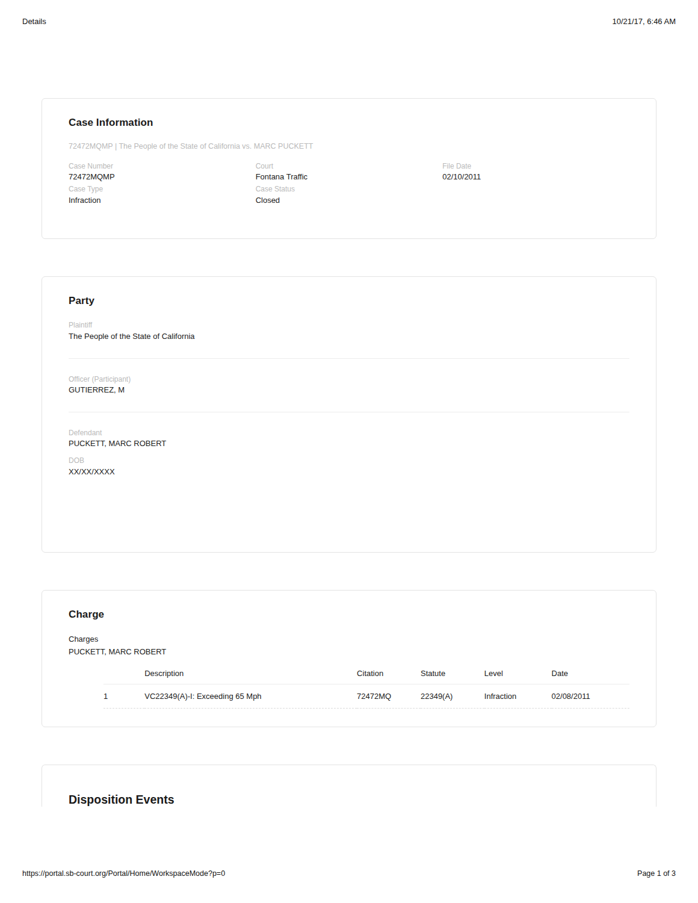Details
10/21/17, 6:46 AM
Case Information
72472MQMP | The People of the State of California vs. MARC PUCKETT
Case Number
72472MQMP
Case Type
Infraction
Court
Fontana Traffic
Case Status
Closed
File Date
02/10/2011
Party
Plaintiff
The People of the State of California
Officer (Participant)
GUTIERREZ, M
Defendant
PUCKETT, MARC ROBERT
DOB
XX/XX/XXXX
Charge
Charges
PUCKETT, MARC ROBERT
| | Description | Citation | Statute | Level | Date |
| --- | --- | --- | --- | --- | --- |
| 1 | VC22349(A)-I: Exceeding 65 Mph | 72472MQ | 22349(A) | Infraction | 02/08/2011 |
Disposition Events
https://portal.sb-court.org/Portal/Home/WorkspaceMode?p=0
Page 1 of 3